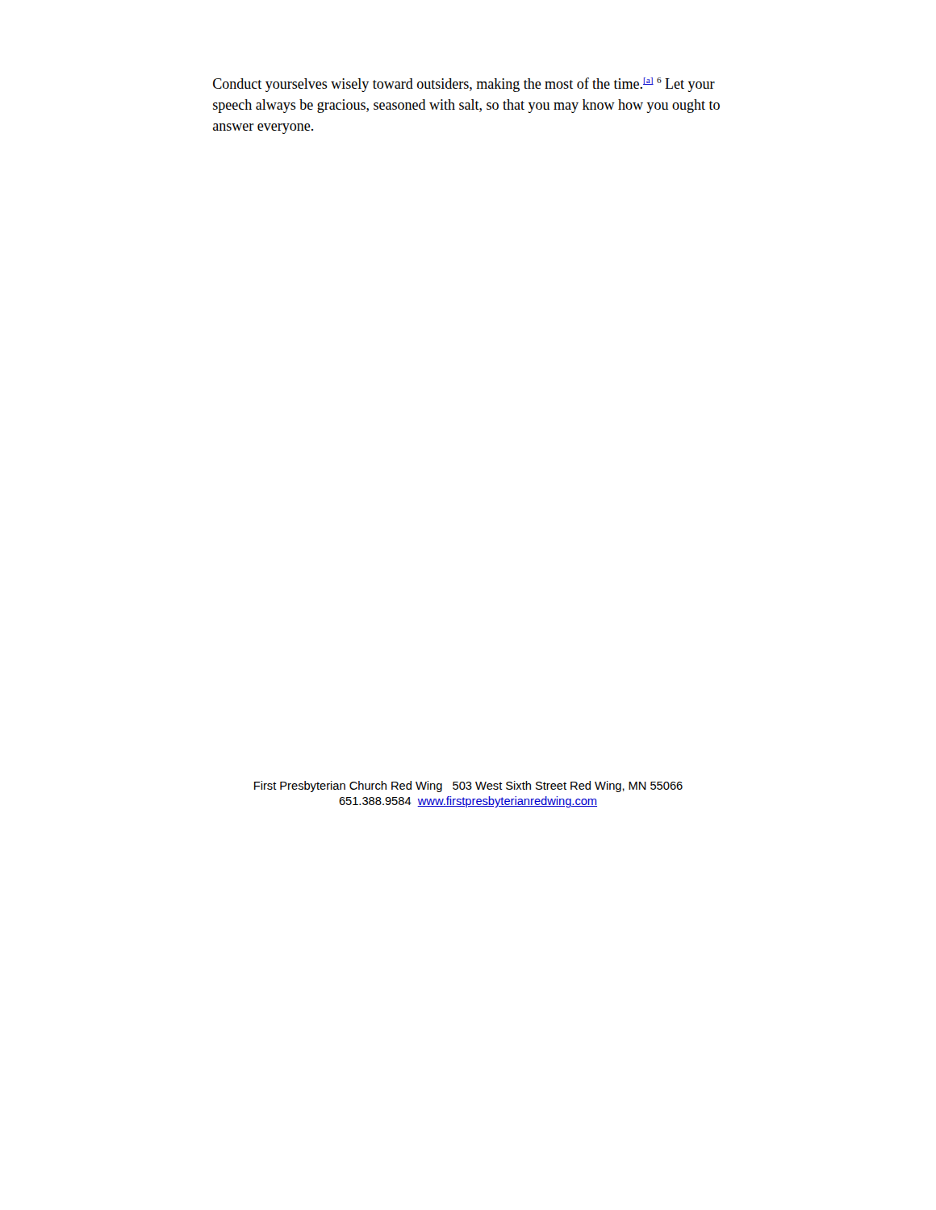Conduct yourselves wisely toward outsiders, making the most of the time.[a] 6 Let your speech always be gracious, seasoned with salt, so that you may know how you ought to answer everyone.
First Presbyterian Church Red Wing 503 West Sixth Street Red Wing, MN 55066
651.388.9584 www.firstpresbyterianredwing.com